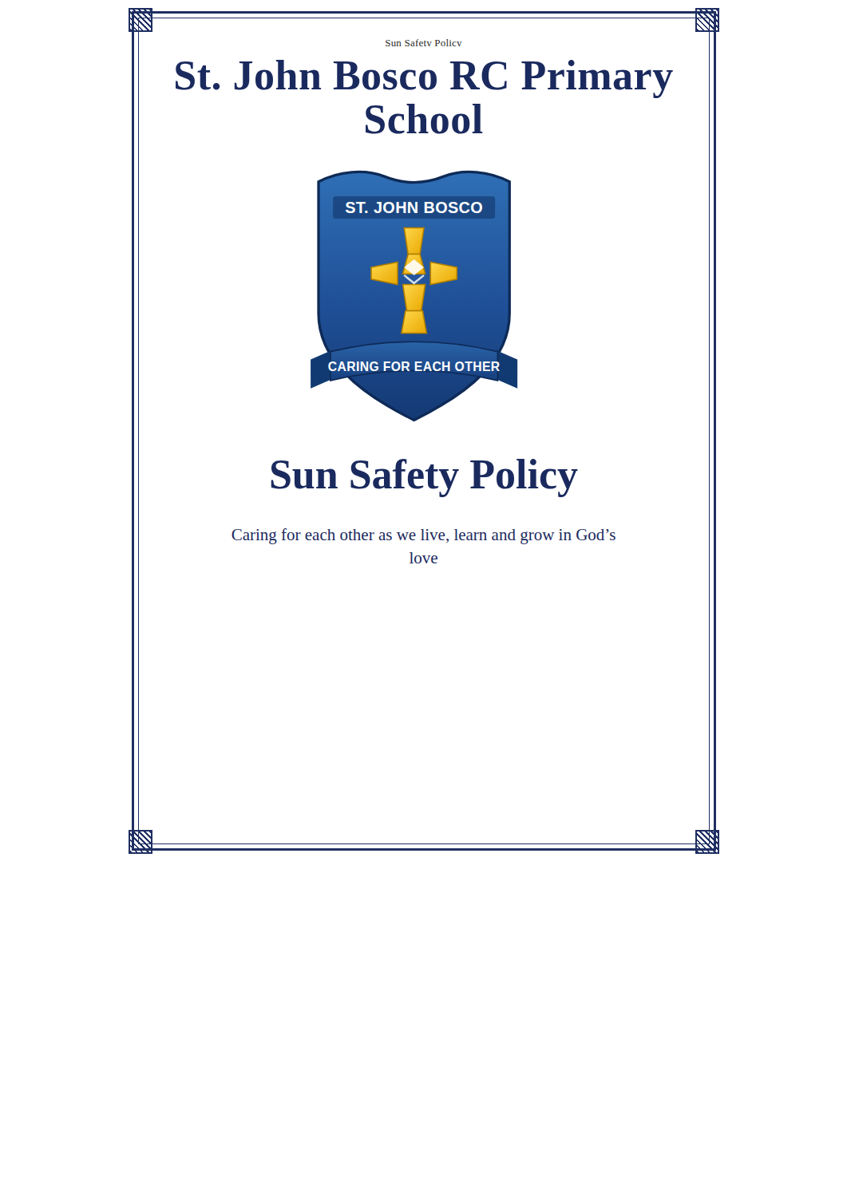Sun Safety Policy
St. John Bosco RC Primary School
ST. JOHN BOSCO CARING FOR EACH OTHER
Sun Safety Policy
Caring for each other as we live, learn and grow in God’s love